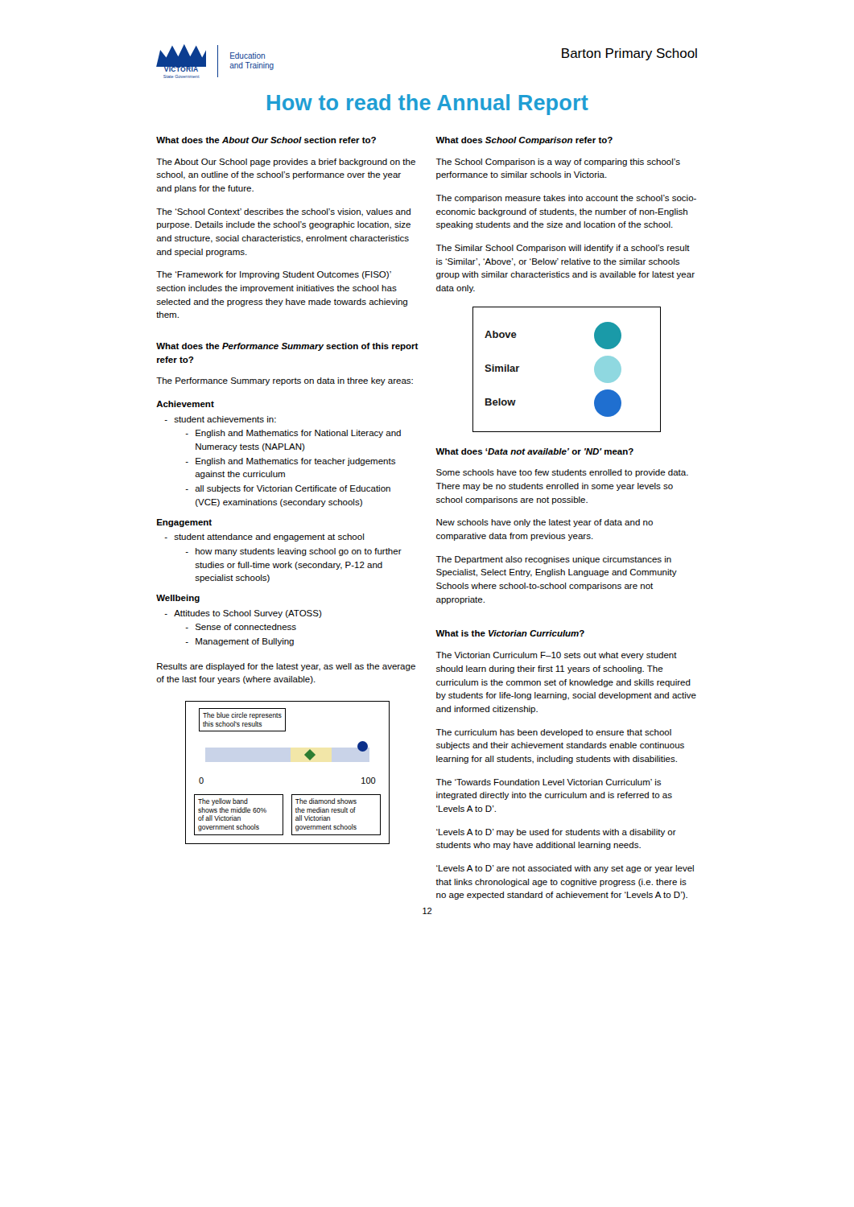VICTORIA
State Government
Education
and Training
Barton Primary School
How to read the Annual Report
What does the About Our School section refer to?
The About Our School page provides a brief background on the school, an outline of the school’s performance over the year and plans for the future.
The ‘School Context’ describes the school’s vision, values and purpose. Details include the school’s geographic location, size and structure, social characteristics, enrolment characteristics and special programs.
The ‘Framework for Improving Student Outcomes (FISO)’ section includes the improvement initiatives the school has selected and the progress they have made towards achieving them.
What does the Performance Summary section of this report refer to?
The Performance Summary reports on data in three key areas:
Achievement
student achievements in:
English and Mathematics for National Literacy and Numeracy tests (NAPLAN)
English and Mathematics for teacher judgements against the curriculum
all subjects for Victorian Certificate of Education (VCE) examinations (secondary schools)
Engagement
student attendance and engagement at school
how many students leaving school go on to further studies or full-time work (secondary, P-12 and specialist schools)
Wellbeing
Attitudes to School Survey (ATOSS)
Sense of connectedness
Management of Bullying
Results are displayed for the latest year, as well as the average of the last four years (where available).
The blue circle represents
this school’s results
0100
The yellow band
shows the middle 60%
of all Victorian
government schools
The diamond shows
the median result of
all Victorian
government schools
What does School Comparison refer to?
The School Comparison is a way of comparing this school’s performance to similar schools in Victoria.
The comparison measure takes into account the school’s socio-economic background of students, the number of non-English speaking students and the size and location of the school.
The Similar School Comparison will identify if a school’s result is ‘Similar’, ‘Above’, or ‘Below’ relative to the similar schools group with similar characteristics and is available for latest year data only.
Above
Similar
Below
What does ‘Data not available’ or 'ND' mean?
Some schools have too few students enrolled to provide data. There may be no students enrolled in some year levels so school comparisons are not possible.
New schools have only the latest year of data and no comparative data from previous years.
The Department also recognises unique circumstances in Specialist, Select Entry, English Language and Community Schools where school-to-school comparisons are not appropriate.
What is the Victorian Curriculum?
The Victorian Curriculum F–10 sets out what every student should learn during their first 11 years of schooling. The curriculum is the common set of knowledge and skills required by students for life-long learning, social development and active and informed citizenship.
The curriculum has been developed to ensure that school subjects and their achievement standards enable continuous learning for all students, including students with disabilities.
The ‘Towards Foundation Level Victorian Curriculum’ is integrated directly into the curriculum and is referred to as ‘Levels A to D’.
‘Levels A to D’ may be used for students with a disability or students who may have additional learning needs.
‘Levels A to D’ are not associated with any set age or year level that links chronological age to cognitive progress (i.e. there is no age expected standard of achievement for ‘Levels A to D’).
12